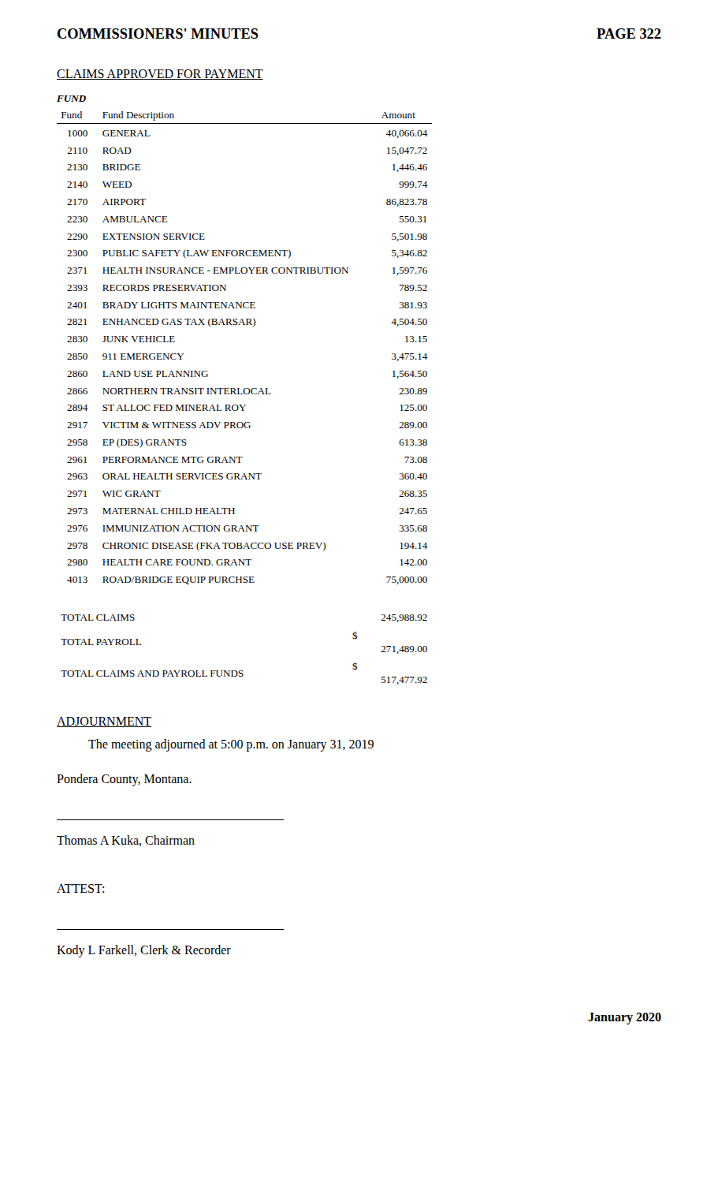COMMISSIONERS' MINUTES PAGE 322
CLAIMS APPROVED FOR PAYMENT
FUND
| Fund | Fund Description | Amount |
| --- | --- | --- |
| 1000 | GENERAL | 40,066.04 |
| 2110 | ROAD | 15,047.72 |
| 2130 | BRIDGE | 1,446.46 |
| 2140 | WEED | 999.74 |
| 2170 | AIRPORT | 86,823.78 |
| 2230 | AMBULANCE | 550.31 |
| 2290 | EXTENSION SERVICE | 5,501.98 |
| 2300 | PUBLIC SAFETY (LAW ENFORCEMENT) | 5,346.82 |
| 2371 | HEALTH INSURANCE - EMPLOYER CONTRIBUTION | 1,597.76 |
| 2393 | RECORDS PRESERVATION | 789.52 |
| 2401 | BRADY LIGHTS MAINTENANCE | 381.93 |
| 2821 | ENHANCED GAS TAX (BARSAR) | 4,504.50 |
| 2830 | JUNK VEHICLE | 13.15 |
| 2850 | 911 EMERGENCY | 3,475.14 |
| 2860 | LAND USE PLANNING | 1,564.50 |
| 2866 | NORTHERN TRANSIT INTERLOCAL | 230.89 |
| 2894 | ST ALLOC FED MINERAL ROY | 125.00 |
| 2917 | VICTIM & WITNESS ADV PROG | 289.00 |
| 2958 | EP (DES) GRANTS | 613.38 |
| 2961 | PERFORMANCE MTG GRANT | 73.08 |
| 2963 | ORAL HEALTH SERVICES GRANT | 360.40 |
| 2971 | WIC GRANT | 268.35 |
| 2973 | MATERNAL CHILD HEALTH | 247.65 |
| 2976 | IMMUNIZATION ACTION GRANT | 335.68 |
| 2978 | CHRONIC DISEASE (FKA TOBACCO USE PREV) | 194.14 |
| 2980 | HEALTH CARE FOUND. GRANT | 142.00 |
| 4013 | ROAD/BRIDGE EQUIP PURCHSE | 75,000.00 |
| Total Claims | 245,988.92 |
| Total Payroll | $ 271,489.00 |
| Total Claims and Payroll Funds | $ 517,477.92 |
ADJOURNMENT
The meeting adjourned at 5:00 p.m. on January 31, 2019
Pondera County, Montana.
Thomas A Kuka, Chairman
ATTEST:
Kody L Farkell, Clerk & Recorder
January 2020